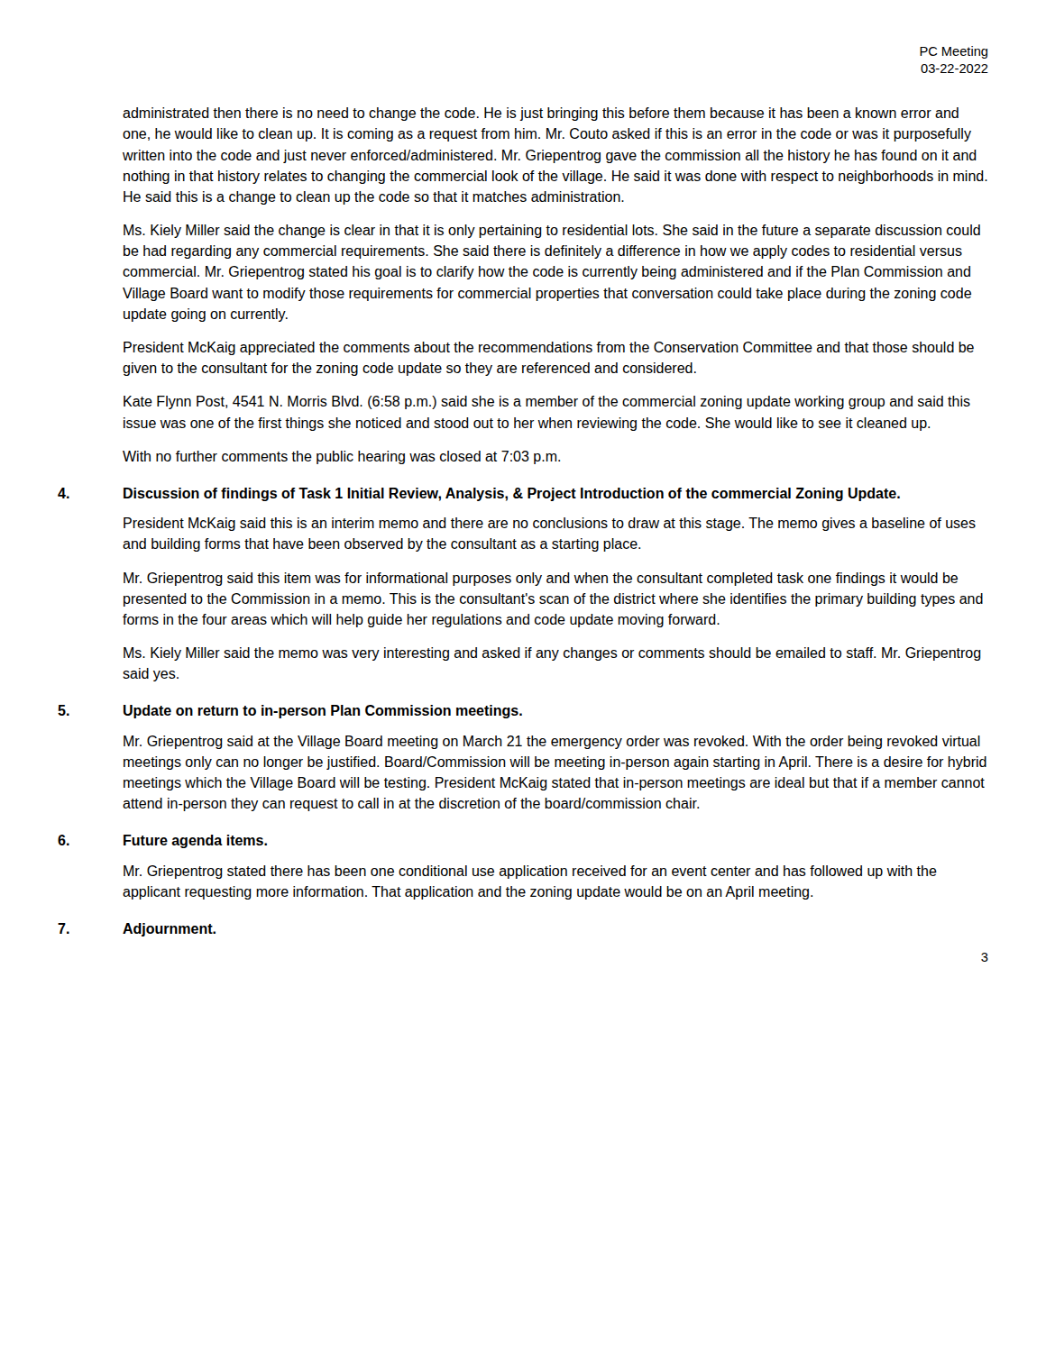PC Meeting
03-22-2022
administrated then there is no need to change the code. He is just bringing this before them because it has been a known error and one, he would like to clean up. It is coming as a request from him. Mr. Couto asked if this is an error in the code or was it purposefully written into the code and just never enforced/administered. Mr. Griepentrog gave the commission all the history he has found on it and nothing in that history relates to changing the commercial look of the village. He said it was done with respect to neighborhoods in mind. He said this is a change to clean up the code so that it matches administration.
Ms. Kiely Miller said the change is clear in that it is only pertaining to residential lots. She said in the future a separate discussion could be had regarding any commercial requirements. She said there is definitely a difference in how we apply codes to residential versus commercial. Mr. Griepentrog stated his goal is to clarify how the code is currently being administered and if the Plan Commission and Village Board want to modify those requirements for commercial properties that conversation could take place during the zoning code update going on currently.
President McKaig appreciated the comments about the recommendations from the Conservation Committee and that those should be given to the consultant for the zoning code update so they are referenced and considered.
Kate Flynn Post, 4541 N. Morris Blvd. (6:58 p.m.) said she is a member of the commercial zoning update working group and said this issue was one of the first things she noticed and stood out to her when reviewing the code. She would like to see it cleaned up.
With no further comments the public hearing was closed at 7:03 p.m.
4.
Discussion of findings of Task 1 Initial Review, Analysis, & Project Introduction of the commercial Zoning Update.
President McKaig said this is an interim memo and there are no conclusions to draw at this stage. The memo gives a baseline of uses and building forms that have been observed by the consultant as a starting place.
Mr. Griepentrog said this item was for informational purposes only and when the consultant completed task one findings it would be presented to the Commission in a memo. This is the consultant's scan of the district where she identifies the primary building types and forms in the four areas which will help guide her regulations and code update moving forward.
Ms. Kiely Miller said the memo was very interesting and asked if any changes or comments should be emailed to staff. Mr. Griepentrog said yes.
5.
Update on return to in-person Plan Commission meetings.
Mr. Griepentrog said at the Village Board meeting on March 21 the emergency order was revoked. With the order being revoked virtual meetings only can no longer be justified. Board/Commission will be meeting in-person again starting in April. There is a desire for hybrid meetings which the Village Board will be testing. President McKaig stated that in-person meetings are ideal but that if a member cannot attend in-person they can request to call in at the discretion of the board/commission chair.
6.
Future agenda items.
Mr. Griepentrog stated there has been one conditional use application received for an event center and has followed up with the applicant requesting more information. That application and the zoning update would be on an April meeting.
7.
Adjournment.
3